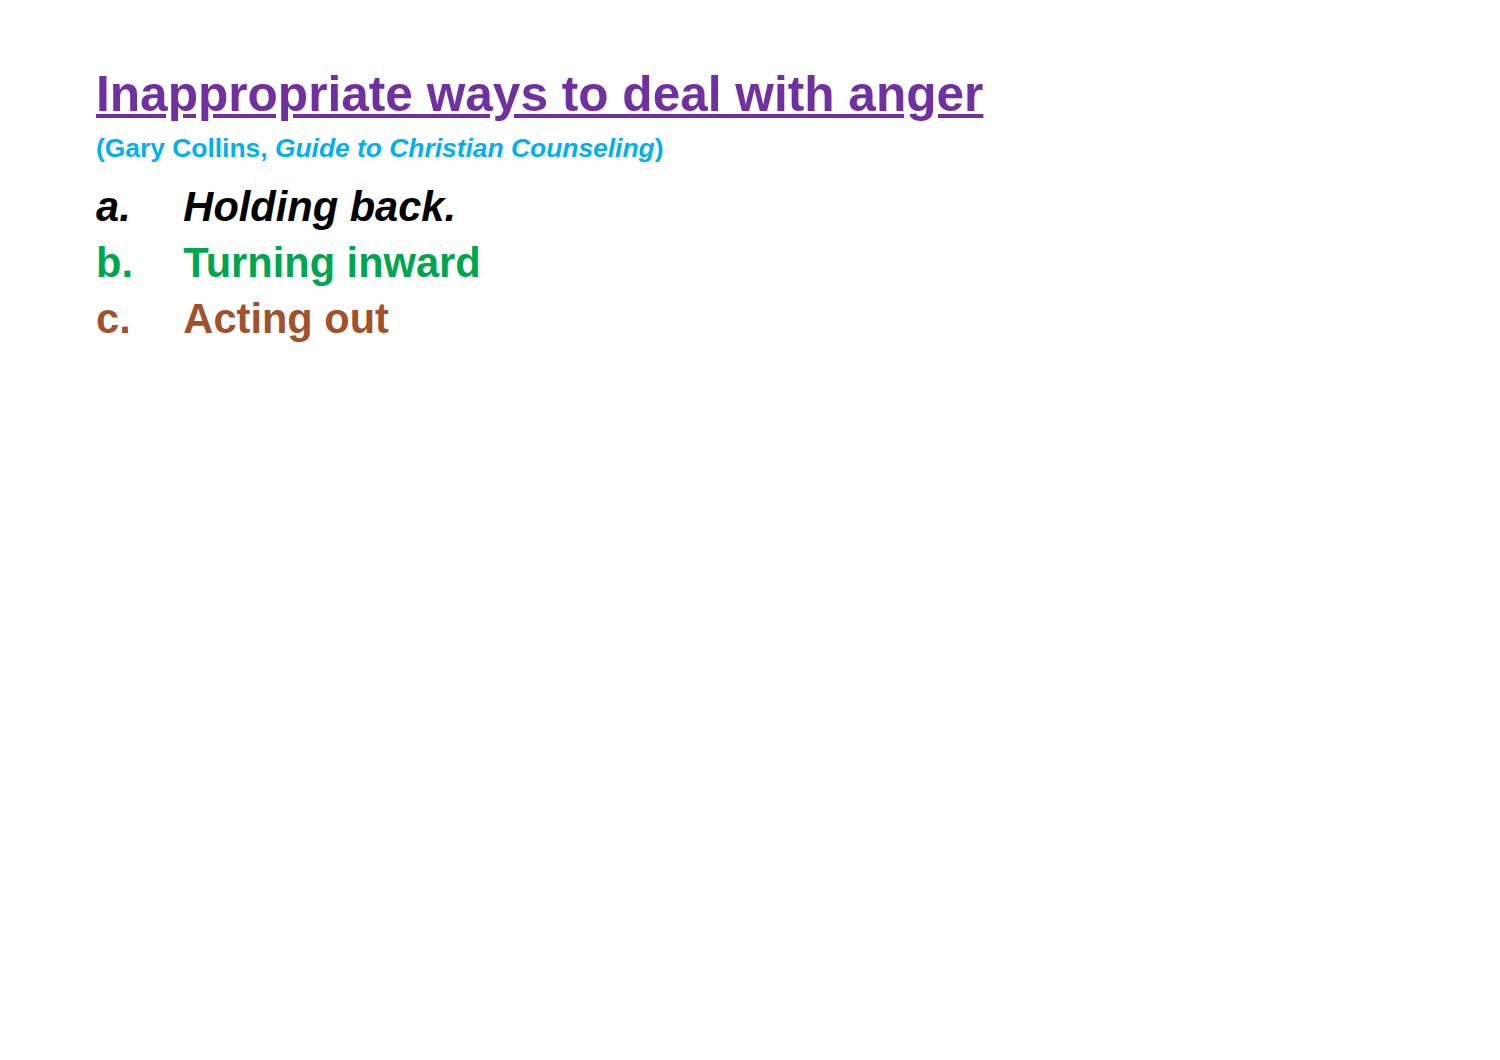Inappropriate ways to deal with anger
(Gary Collins, Guide to Christian Counseling)
a. Holding back.
b. Turning inward
c. Acting out